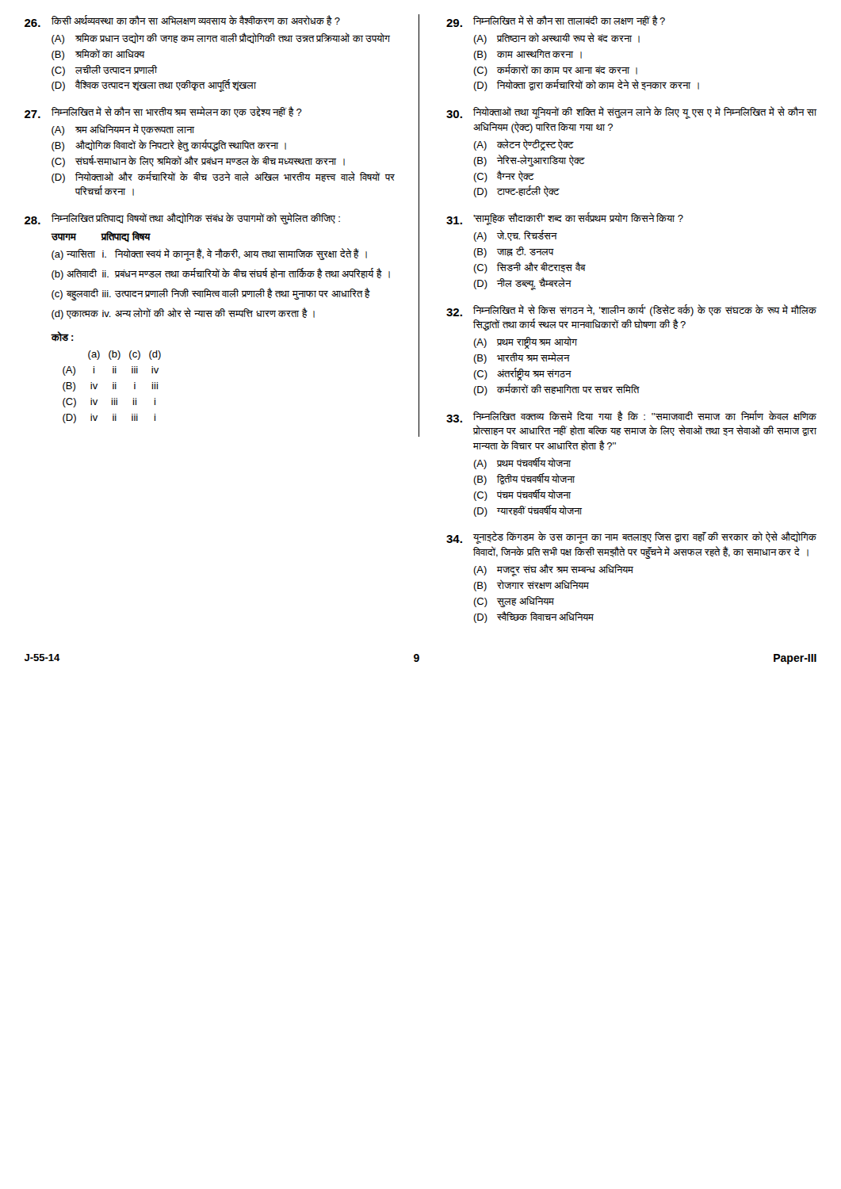26.
किसी अर्थव्यवस्था का कौन सा अभिलक्षण व्यवसाय के वैश्वीकरण का अवरोधक है ?
(A) श्रमिक प्रधान उद्योग की जगह कम लागत वाली प्रौद्योगिकी तथा उन्नत प्रक्रियाओं का उपयोग
(B) श्रमिकों का आधिक्य
(C) लचीली उत्पादन प्रणाली
(D) वैश्विक उत्पादन शृंखला तथा एकीकृत आपूर्ति शृंखला
27.
निम्नलिखित में से कौन सा भारतीय श्रम सम्मेलन का एक उद्देश्य नहीं है ?
(A) श्रम अधिनियमन में एकरूपता लाना
(B) औद्योगिक विवादों के निपटारे हेतु कार्यपद्धति स्थापित करना ।
(C) संघर्ष-समाधान के लिए श्रमिकों और प्रबंधन मण्डल के बीच मध्यस्थता करना ।
(D) नियोक्ताओं और कर्मचारियों के बीच उठने वाले अखिल भारतीय महत्त्व वाले विषयों पर परिचर्चा करना ।
28.
निम्नलिखित प्रतिपाद्य विषयों तथा औद्योगिक संबंध के उपागमों को सुमेलित कीजिए :
| उपागम | प्रतिपाद्य विषय |
| --- | --- |
| (a) | न्यासिता | i. | नियोक्ता स्वयं में कानून हैं, वे नौकरी, आय तथा सामाजिक सुरक्षा देते हैं । |
| (b) | अतिवादी | ii. | प्रबंधन मण्डल तथा कर्मचारियों के बीच संघर्ष होना तार्किक है तथा अपरिहार्य है । |
| (c) | बहुलवादी | iii. | उत्पादन प्रणाली निजी स्वामित्व वाली प्रणाली है तथा मुनाफा पर आधारित है |
| (d) | एकात्मक | iv. | अन्य लोगों की ओर से न्यास की सम्पत्ति धारण करता है । |
कोड :
| | (a) | (b) | (c) | (d) |
| (A) | i | ii | iii | iv |
| (B) | iv | ii | i | iii |
| (C) | iv | iii | ii | i |
| (D) | iv | ii | iii | i |
29.
निम्नलिखित में से कौन सा तालाबंदी का लक्षण नहीं है ?
(A) प्रतिष्ठान को अस्थायी रूप से बंद करना ।
(B) काम आस्थगित करना ।
(C) कर्मकारों का काम पर आना बंद करना ।
(D) नियोक्ता द्वारा कर्मचारियों को काम देने से इनकार करना ।
30.
नियोक्ताओं तथा यूनियनों की शक्ति में संतुलन लाने के लिए यू एस ए में निम्नलिखित में से कौन सा अधिनियम (ऐक्ट) पारित किया गया था ?
(A) क्लेटन ऐण्टीट्रस्ट ऐक्ट
(B) नेरिस-लेगुआराडिया ऐक्ट
(C) वैग्नर ऐक्ट
(D) टाफ्ट-हार्टली ऐक्ट
31.
'सामूहिक सौदाकारी' शब्द का सर्वप्रथम प्रयोग किसने किया ?
(A) जे.एच. रिचर्डसन
(B) जाह्न टी. डनलप
(C) सिडनी और बीटराइस वैब
(D) नील डब्ल्यू. चैम्बरलेन
32.
निम्नलिखित में से किस संगठन ने, 'शालीन कार्य' (डिसेंट वर्क) के एक संघटक के रूप में मौलिक सिद्धांतों तथा कार्य स्थल पर मानवाधिकारों की घोषणा की है ?
(A) प्रथम राष्ट्रीय श्रम आयोग
(B) भारतीय श्रम सम्मेलन
(C) अंतर्राष्ट्रीय श्रम संगठन
(D) कर्मकारों की सहभागिता पर सचर समिति
33.
निम्नलिखित वक्तव्य किसमें दिया गया है कि : ''समाजवादी समाज का निर्माण केवल क्षणिक प्रोत्साहन पर आधारित नहीं होता बल्कि यह समाज के लिए सेवाओं तथा इन सेवाओं की समाज द्वारा मान्यता के विचार पर आधारित होता है ?''
(A) प्रथम पंचवर्षीय योजना
(B) द्वितीय पंचवर्षीय योजना
(C) पंचम पंचवर्षीय योजना
(D) ग्यारहवीं पंचवर्षीय योजना
34.
यूनाइटेड किंगडम के उस कानून का नाम बतलाइए जिस द्वारा वहाँ की सरकार को ऐसे औद्योगिक विवादों, जिनके प्रति सभी पक्ष किसी समझौते पर पहुँचने में असफल रहते हैं, का समाधान कर दे ।
(A) मजदूर संघ और श्रम सम्बन्ध अधिनियम
(B) रोजगार संरक्षण अधिनियम
(C) सुलह अधिनियम
(D) स्वैच्छिक विवाचन अधिनियम
J-55-14
9
Paper-III